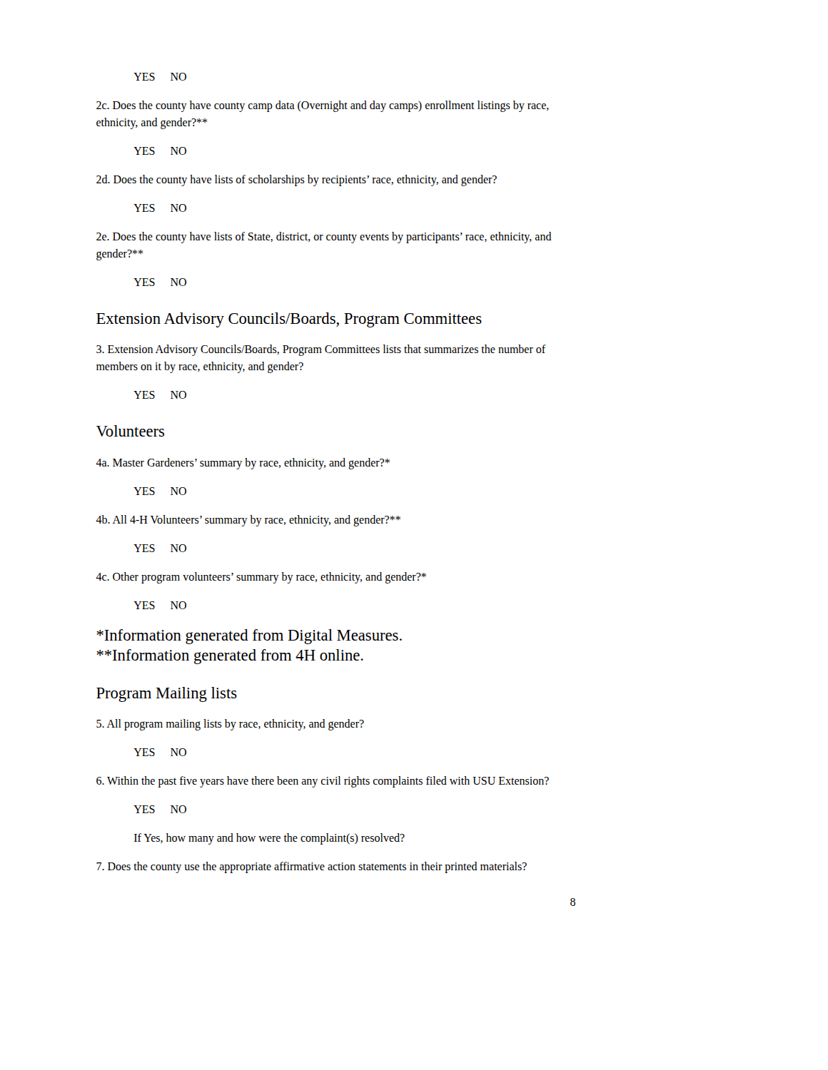YES NO
2c. Does the county have county camp data (Overnight and day camps) enrollment listings by race, ethnicity, and gender?**
YES NO
2d. Does the county have lists of scholarships by recipients’ race, ethnicity, and gender?
YES NO
2e. Does the county have lists of State, district, or county events by participants’ race, ethnicity, and gender?**
YES NO
Extension Advisory Councils/Boards, Program Committees
3. Extension Advisory Councils/Boards, Program Committees lists that summarizes the number of members on it by race, ethnicity, and gender?
YES NO
Volunteers
4a. Master Gardeners’ summary by race, ethnicity, and gender?*
YES NO
4b. All 4-H Volunteers’ summary by race, ethnicity, and gender?**
YES NO
4c. Other program volunteers’ summary by race, ethnicity, and gender?*
YES NO
*Information generated from Digital Measures.
**Information generated from 4H online.
Program Mailing lists
5. All program mailing lists by race, ethnicity, and gender?
YES NO
6. Within the past five years have there been any civil rights complaints filed with USU Extension?
YES NO
If Yes, how many and how were the complaint(s) resolved?
7. Does the county use the appropriate affirmative action statements in their printed materials?
8